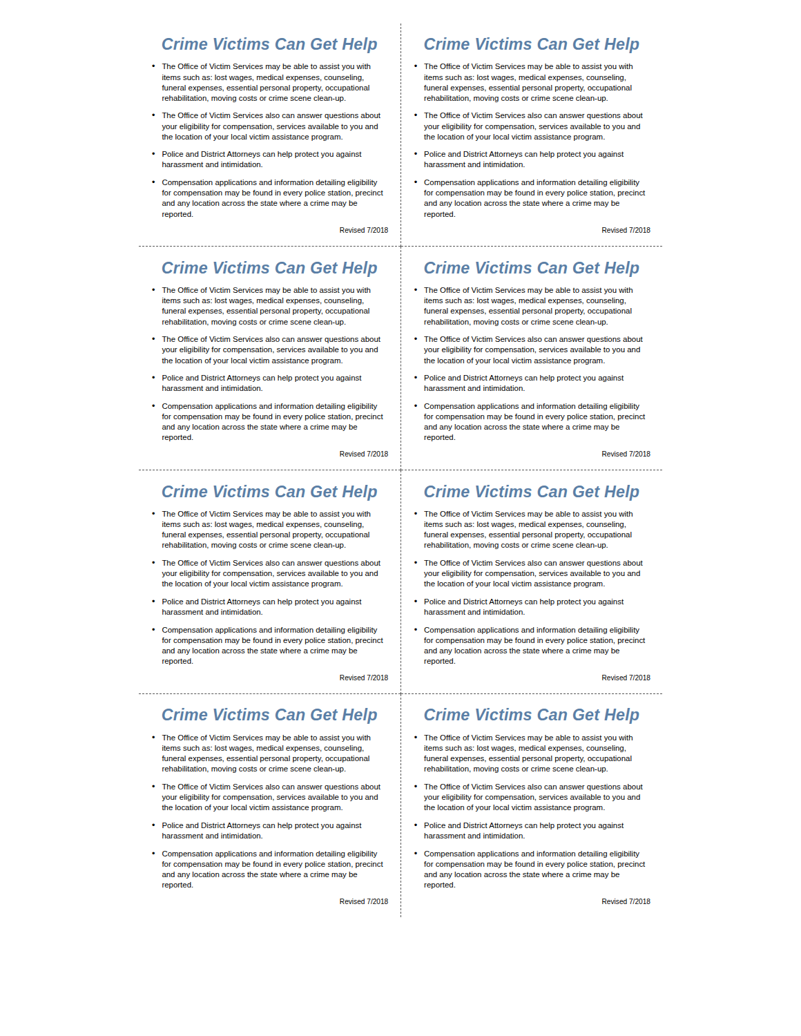| Crime Victims Can Get Help The Office of Victim Services may be able to assist you with items such as: lost wages, medical expenses, counseling, funeral expenses, essential personal property, occupational rehabilitation, moving costs or crime scene clean-up. The Office of Victim Services also can answer questions about your eligibility for compensation, services available to you and the location of your local victim assistance program. Police and District Attorneys can help protect you against harassment and intimidation. Compensation applications and information detailing eligibility for compensation may be found in every police station, precinct and any location across the state where a crime may be reported. Revised 7/2018 | Crime Victims Can Get Help The Office of Victim Services may be able to assist you with items such as: lost wages, medical expenses, counseling, funeral expenses, essential personal property, occupational rehabilitation, moving costs or crime scene clean-up. The Office of Victim Services also can answer questions about your eligibility for compensation, services available to you and the location of your local victim assistance program. Police and District Attorneys can help protect you against harassment and intimidation. Compensation applications and information detailing eligibility for compensation may be found in every police station, precinct and any location across the state where a crime may be reported. Revised 7/2018 |
| Crime Victims Can Get Help The Office of Victim Services may be able to assist you with items such as: lost wages, medical expenses, counseling, funeral expenses, essential personal property, occupational rehabilitation, moving costs or crime scene clean-up. The Office of Victim Services also can answer questions about your eligibility for compensation, services available to you and the location of your local victim assistance program. Police and District Attorneys can help protect you against harassment and intimidation. Compensation applications and information detailing eligibility for compensation may be found in every police station, precinct and any location across the state where a crime may be reported. Revised 7/2018 | Crime Victims Can Get Help The Office of Victim Services may be able to assist you with items such as: lost wages, medical expenses, counseling, funeral expenses, essential personal property, occupational rehabilitation, moving costs or crime scene clean-up. The Office of Victim Services also can answer questions about your eligibility for compensation, services available to you and the location of your local victim assistance program. Police and District Attorneys can help protect you against harassment and intimidation. Compensation applications and information detailing eligibility for compensation may be found in every police station, precinct and any location across the state where a crime may be reported. Revised 7/2018 |
| Crime Victims Can Get Help The Office of Victim Services may be able to assist you with items such as: lost wages, medical expenses, counseling, funeral expenses, essential personal property, occupational rehabilitation, moving costs or crime scene clean-up. The Office of Victim Services also can answer questions about your eligibility for compensation, services available to you and the location of your local victim assistance program. Police and District Attorneys can help protect you against harassment and intimidation. Compensation applications and information detailing eligibility for compensation may be found in every police station, precinct and any location across the state where a crime may be reported. Revised 7/2018 | Crime Victims Can Get Help The Office of Victim Services may be able to assist you with items such as: lost wages, medical expenses, counseling, funeral expenses, essential personal property, occupational rehabilitation, moving costs or crime scene clean-up. The Office of Victim Services also can answer questions about your eligibility for compensation, services available to you and the location of your local victim assistance program. Police and District Attorneys can help protect you against harassment and intimidation. Compensation applications and information detailing eligibility for compensation may be found in every police station, precinct and any location across the state where a crime may be reported. Revised 7/2018 |
| Crime Victims Can Get Help The Office of Victim Services may be able to assist you with items such as: lost wages, medical expenses, counseling, funeral expenses, essential personal property, occupational rehabilitation, moving costs or crime scene clean-up. The Office of Victim Services also can answer questions about your eligibility for compensation, services available to you and the location of your local victim assistance program. Police and District Attorneys can help protect you against harassment and intimidation. Compensation applications and information detailing eligibility for compensation may be found in every police station, precinct and any location across the state where a crime may be reported. Revised 7/2018 | Crime Victims Can Get Help The Office of Victim Services may be able to assist you with items such as: lost wages, medical expenses, counseling, funeral expenses, essential personal property, occupational rehabilitation, moving costs or crime scene clean-up. The Office of Victim Services also can answer questions about your eligibility for compensation, services available to you and the location of your local victim assistance program. Police and District Attorneys can help protect you against harassment and intimidation. Compensation applications and information detailing eligibility for compensation may be found in every police station, precinct and any location across the state where a crime may be reported. Revised 7/2018 |